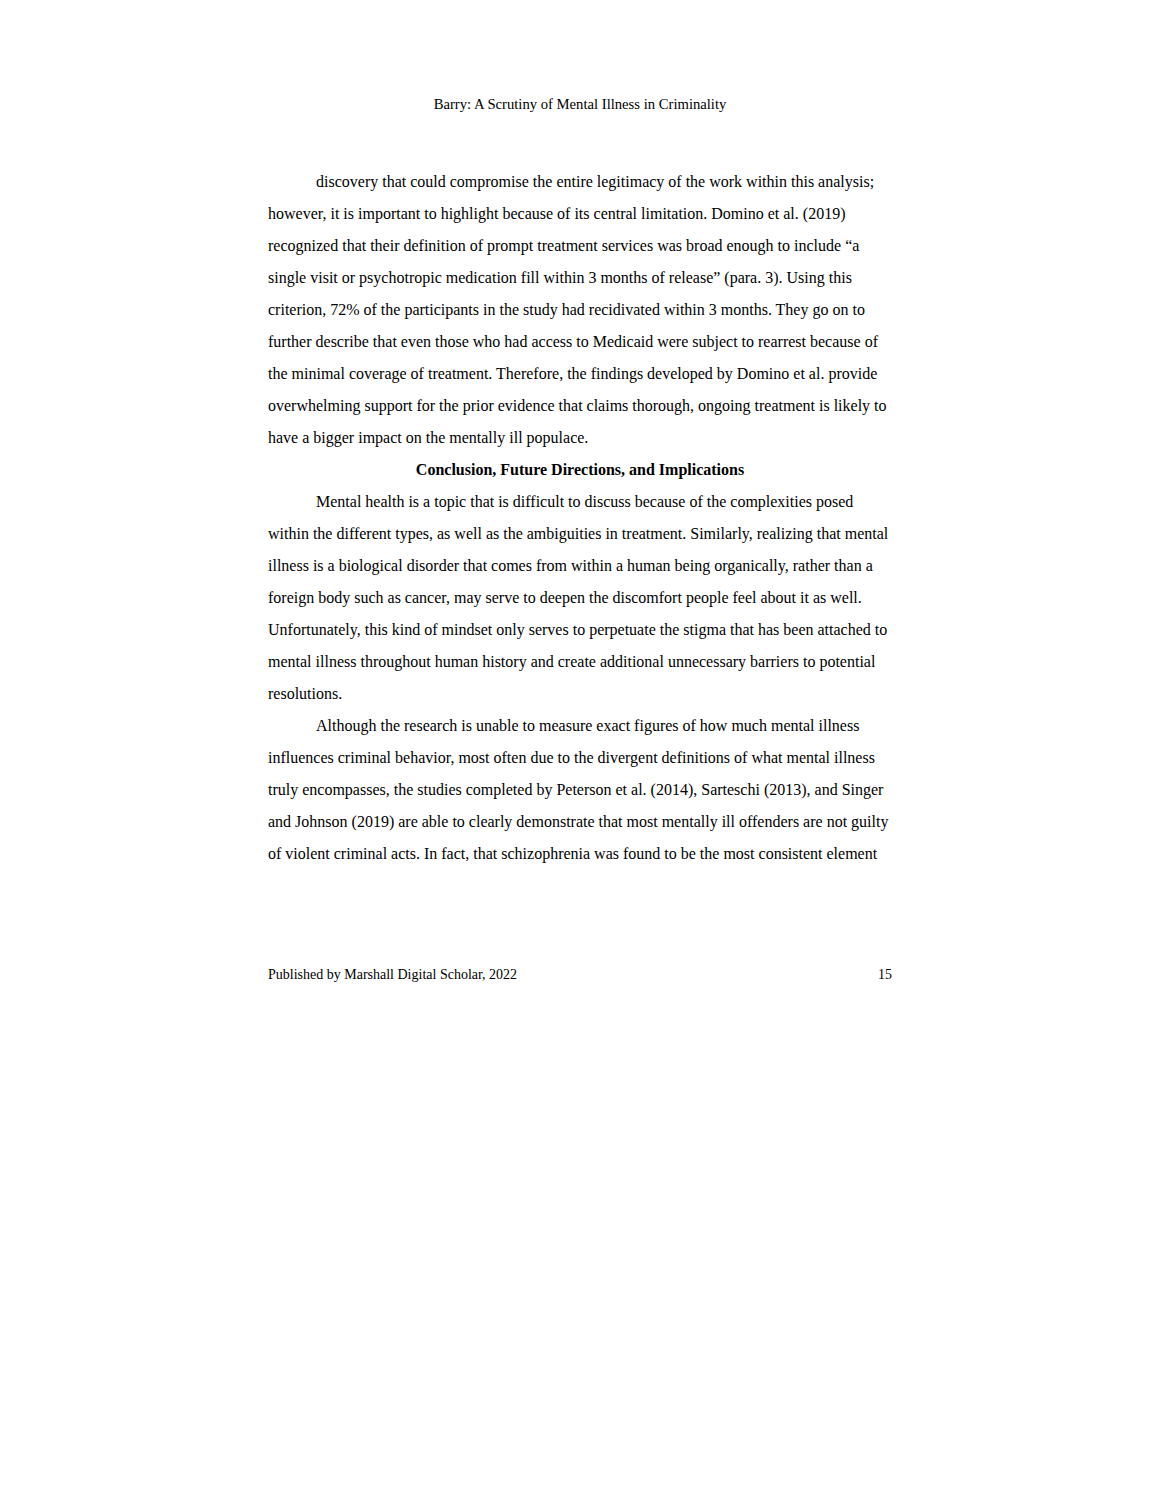Barry: A Scrutiny of Mental Illness in Criminality
discovery that could compromise the entire legitimacy of the work within this analysis; however, it is important to highlight because of its central limitation. Domino et al. (2019) recognized that their definition of prompt treatment services was broad enough to include “a single visit or psychotropic medication fill within 3 months of release” (para. 3). Using this criterion, 72% of the participants in the study had recidivated within 3 months. They go on to further describe that even those who had access to Medicaid were subject to rearrest because of the minimal coverage of treatment. Therefore, the findings developed by Domino et al. provide overwhelming support for the prior evidence that claims thorough, ongoing treatment is likely to have a bigger impact on the mentally ill populace.
Conclusion, Future Directions, and Implications
Mental health is a topic that is difficult to discuss because of the complexities posed within the different types, as well as the ambiguities in treatment. Similarly, realizing that mental illness is a biological disorder that comes from within a human being organically, rather than a foreign body such as cancer, may serve to deepen the discomfort people feel about it as well. Unfortunately, this kind of mindset only serves to perpetuate the stigma that has been attached to mental illness throughout human history and create additional unnecessary barriers to potential resolutions.
Although the research is unable to measure exact figures of how much mental illness influences criminal behavior, most often due to the divergent definitions of what mental illness truly encompasses, the studies completed by Peterson et al. (2014), Sarteschi (2013), and Singer and Johnson (2019) are able to clearly demonstrate that most mentally ill offenders are not guilty of violent criminal acts. In fact, that schizophrenia was found to be the most consistent element
Published by Marshall Digital Scholar, 2022
15